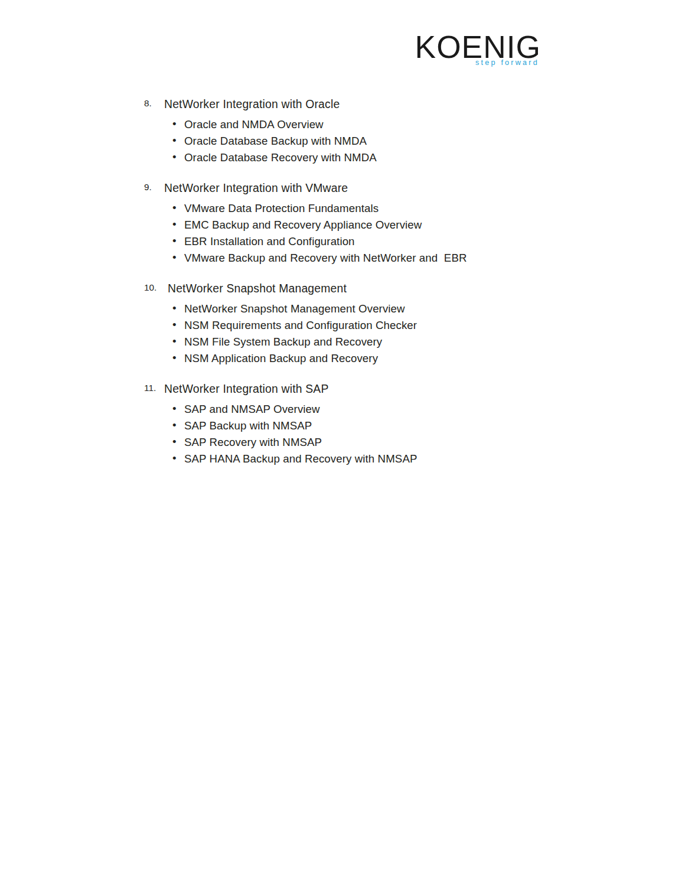KOENIG
step forward
8. NetWorker Integration with Oracle
Oracle and NMDA Overview
Oracle Database Backup with NMDA
Oracle Database Recovery with NMDA
9. NetWorker Integration with VMware
VMware Data Protection Fundamentals
EMC Backup and Recovery Appliance Overview
EBR Installation and Configuration
VMware Backup and Recovery with NetWorker and EBR
10. NetWorker Snapshot Management
NetWorker Snapshot Management Overview
NSM Requirements and Configuration Checker
NSM File System Backup and Recovery
NSM Application Backup and Recovery
11. NetWorker Integration with SAP
SAP and NMSAP Overview
SAP Backup with NMSAP
SAP Recovery with NMSAP
SAP HANA Backup and Recovery with NMSAP